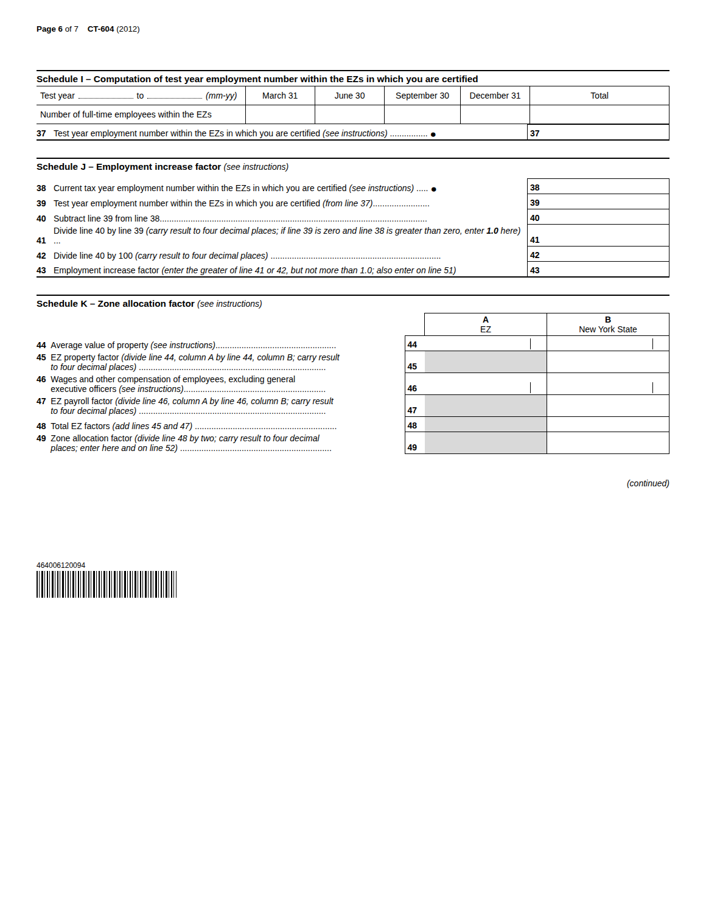Page 6 of 7 CT-604 (2012)
Schedule I – Computation of test year employment number within the EZs in which you are certified
| Test year to (mm-yy) | March 31 | June 30 | September 30 | December 31 | Total |
| Number of full-time employees within the EZs | | | | | |
| 37 | Test year employment number within the EZs in which you are certified (see instructions) ................ ● | 37 | |
Schedule J – Employment increase factor (see instructions)
| 38 | Current tax year employment number within the EZs in which you are certified (see instructions) ..... ● | 38 | |
| 39 | Test year employment number within the EZs in which you are certified (from line 37) ........................ | 39 | |
| 40 | Subtract line 39 from line 38................................................................................................................. | 40 | |
| 41 | Divide line 40 by line 39 (carry result to four decimal places; if line 39 is zero and line 38 is greater than zero, enter 1.0 here) ... | 41 | |
| 42 | Divide line 40 by 100 (carry result to four decimal places) ........................................................................ | 42 | |
| 43 | Employment increase factor (enter the greater of line 41 or 42, but not more than 1.0; also enter on line 51) | 43 | |
Schedule K – Zone allocation factor (see instructions)
| | | A EZ | B New York State |
| 44 Average value of property (see instructions) ................................................... | 44 | | |
| 45 EZ property factor (divide line 44, column A by line 44, column B; carry result to four decimal places) ............................................................................... | 45 | | |
| 46 Wages and other compensation of employees, excluding general executive officers (see instructions) ............................................................ | 46 | | |
| 47 EZ payroll factor (divide line 46, column A by line 46, column B; carry result to four decimal places) ............................................................................... | 47 | | |
| 48 Total EZ factors (add lines 45 and 47) ............................................................ | 48 | | |
| 49 Zone allocation factor (divide line 48 by two; carry result to four decimal places; enter here and on line 52) ................................................................ | 49 | | |
(continued)
464006120094